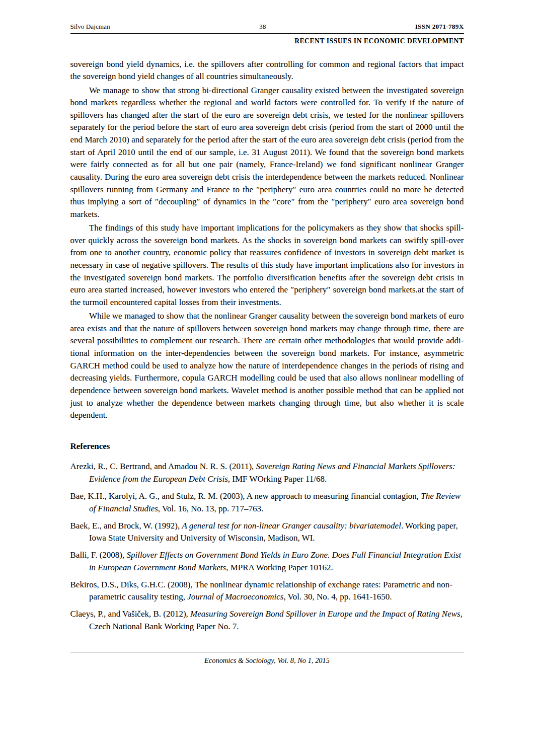Silvo Dajcman 38 ISSN 2071-789X
Recent Issues in Economic Development
sovereign bond yield dynamics, i.e. the spillovers after controlling for common and regional factors that impact the sovereign bond yield changes of all countries simultaneously.
We manage to show that strong bi-directional Granger causality existed between the investigated sovereign bond markets regardless whether the regional and world factors were controlled for. To verify if the nature of spillovers has changed after the start of the euro are sovereign debt crisis, we tested for the nonlinear spillovers separately for the period before the start of euro area sovereign debt crisis (period from the start of 2000 until the end March 2010) and separately for the period after the start of the euro area sovereign debt crisis (period from the start of April 2010 until the end of our sample, i.e. 31 August 2011). We found that the sovereign bond markets were fairly connected as for all but one pair (namely, France-Ireland) we fond significant nonlinear Granger causality. During the euro area sovereign debt crisis the interdependence between the markets reduced. Nonlinear spillovers running from Germany and France to the ″periphery″ euro area countries could no more be detected thus implying a sort of ″decoupling″ of dynamics in the ″core″ from the ″periphery″ euro area sovereign bond markets.
The findings of this study have important implications for the policymakers as they show that shocks spill-over quickly across the sovereign bond markets. As the shocks in sovereign bond markets can swiftly spill-over from one to another country, economic policy that reassures confidence of investors in sovereign debt market is necessary in case of negative spillovers. The results of this study have important implications also for investors in the investigated sovereign bond markets. The portfolio diversification benefits after the sovereign debt crisis in euro area started increased, however investors who entered the ″periphery″ sovereign bond markets.at the start of the turmoil encountered capital losses from their investments.
While we managed to show that the nonlinear Granger causality between the sovereign bond markets of euro area exists and that the nature of spillovers between sovereign bond markets may change through time, there are several possibilities to complement our research. There are certain other methodologies that would provide additional information on the inter-dependencies between the sovereign bond markets. For instance, asymmetric GARCH method could be used to analyze how the nature of interdependence changes in the periods of rising and decreasing yields. Furthermore, copula GARCH modelling could be used that also allows nonlinear modelling of dependence between sovereign bond markets. Wavelet method is another possible method that can be applied not just to analyze whether the dependence between markets changing through time, but also whether it is scale dependent.
References
Arezki, R., C. Bertrand, and Amadou N. R. S. (2011), Sovereign Rating News and Financial Markets Spillovers: Evidence from the European Debt Crisis, IMF WOrking Paper 11/68.
Bae, K.H., Karolyi, A. G., and Stulz, R. M. (2003), A new approach to measuring financial contagion, The Review of Financial Studies, Vol. 16, No. 13, pp. 717–763.
Baek, E., and Brock, W. (1992), A general test for non-linear Granger causality: bivariatemodel. Working paper, Iowa State University and University of Wisconsin, Madison, WI.
Balli, F. (2008), Spillover Effects on Government Bond Yields in Euro Zone. Does Full Financial Integration Exist in European Government Bond Markets, MPRA Working Paper 10162.
Bekiros, D.S., Diks, G.H.C. (2008), The nonlinear dynamic relationship of exchange rates: Parametric and nonparametric causality testing, Journal of Macroeconomics, Vol. 30, No. 4, pp. 1641-1650.
Claeys, P., and Vašiček, B. (2012), Measuring Sovereign Bond Spillover in Europe and the Impact of Rating News, Czech National Bank Working Paper No. 7.
Economics & Sociology, Vol. 8, No 1, 2015